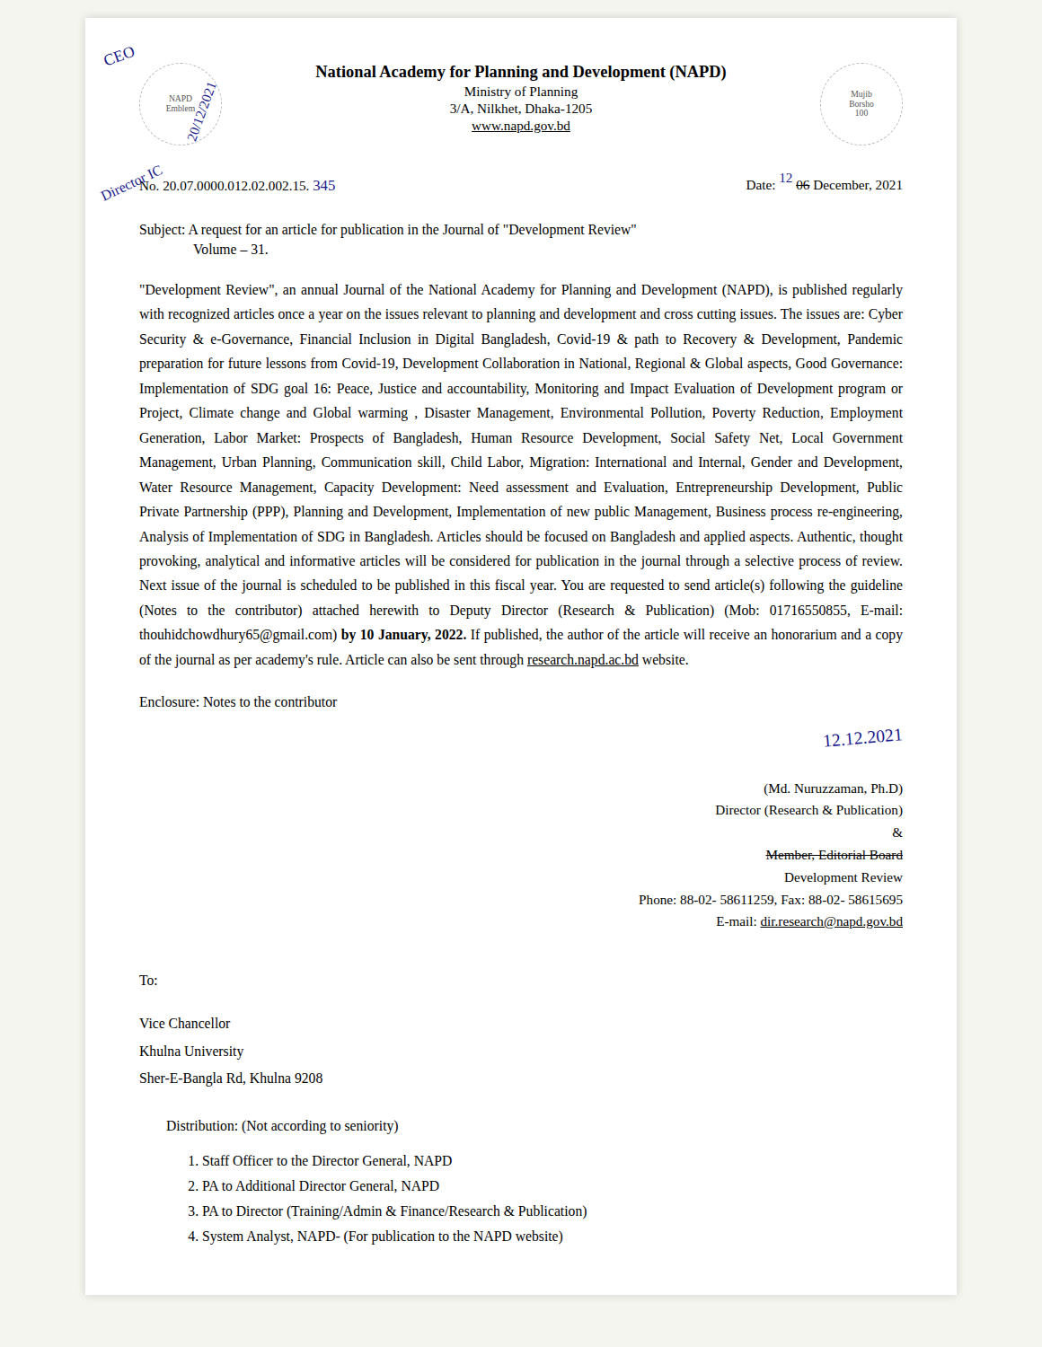CEO
20/12/2021
Director IC
NAPD
Emblem
National Academy for Planning and Development (NAPD)
Ministry of Planning
3/A, Nilkhet, Dhaka-1205
www.napd.gov.bd
Mujib
Borsho
100
No. 20.07.0000.012.02.002.15. 345
Date: 12 06 December, 2021
Subject: A request for an article for publication in the Journal of "Development Review"
Volume – 31.
"Development Review", an annual Journal of the National Academy for Planning and Development (NAPD), is published regularly with recognized articles once a year on the issues relevant to planning and development and cross cutting issues. The issues are: Cyber Security & e-Governance, Financial Inclusion in Digital Bangladesh, Covid-19 & path to Recovery & Development, Pandemic preparation for future lessons from Covid-19, Development Collaboration in National, Regional & Global aspects, Good Governance: Implementation of SDG goal 16: Peace, Justice and accountability, Monitoring and Impact Evaluation of Development program or Project, Climate change and Global warming , Disaster Management, Environmental Pollution, Poverty Reduction, Employment Generation, Labor Market: Prospects of Bangladesh, Human Resource Development, Social Safety Net, Local Government Management, Urban Planning, Communication skill, Child Labor, Migration: International and Internal, Gender and Development, Water Resource Management, Capacity Development: Need assessment and Evaluation, Entrepreneurship Development, Public Private Partnership (PPP), Planning and Development, Implementation of new public Management, Business process re-engineering, Analysis of Implementation of SDG in Bangladesh. Articles should be focused on Bangladesh and applied aspects. Authentic, thought provoking, analytical and informative articles will be considered for publication in the journal through a selective process of review. Next issue of the journal is scheduled to be published in this fiscal year. You are requested to send article(s) following the guideline (Notes to the contributor) attached herewith to Deputy Director (Research & Publication) (Mob: 01716550855, E-mail: thouhidchowdhury65@gmail.com) by 10 January, 2022. If published, the author of the article will receive an honorarium and a copy of the journal as per academy's rule. Article can also be sent through research.napd.ac.bd website.
Enclosure: Notes to the contributor
12.12.2021
(Md. Nuruzzaman, Ph.D)
Director (Research & Publication)
&
Member, Editorial Board
Development Review
Phone: 88-02- 58611259, Fax: 88-02- 58615695
E-mail: dir.research@napd.gov.bd
To:
Vice Chancellor
Khulna University
Sher-E-Bangla Rd, Khulna 9208
Distribution: (Not according to seniority)
Staff Officer to the Director General, NAPD
PA to Additional Director General, NAPD
PA to Director (Training/Admin & Finance/Research & Publication)
System Analyst, NAPD- (For publication to the NAPD website)